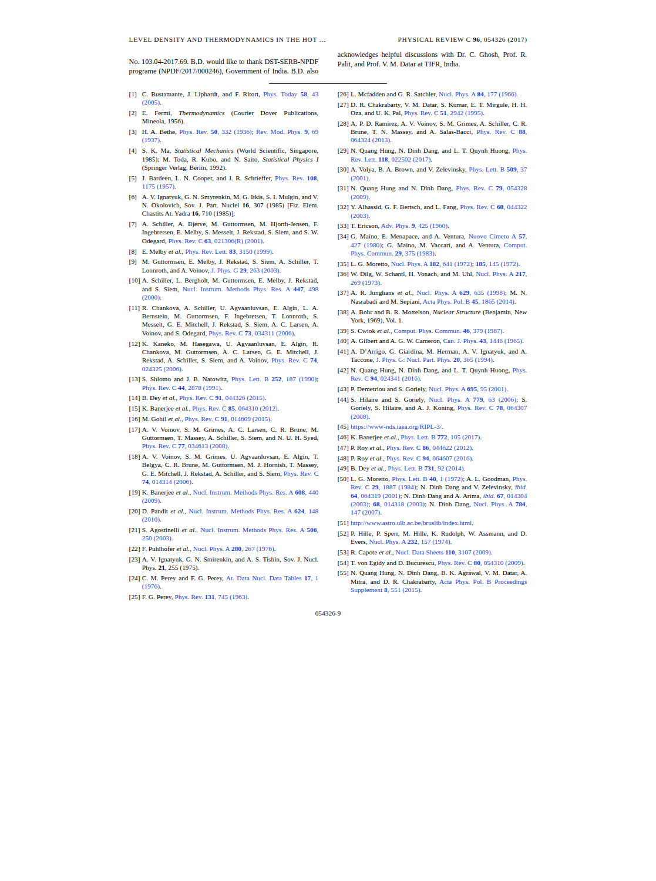Level density and thermodynamics in the hot …
Physical Review C 96, 054326 (2017)
No. 103.04-2017.69. B.D. would like to thank DST-SERB-NPDF programe (NPDF/2017/000246), Government of India. B.D. also acknowledges helpful discussions with Dr. C. Ghosh, Prof. R. Palit, and Prof. V. M. Datar at TIFR, India.
[1] C. Bustamante, J. Liphardt, and F. Ritort, Phys. Today 58, 43 (2005).
[2] E. Fermi, Thermodynamics (Courier Dover Publications, Mineola, 1956).
[3] H. A. Bethe, Phys. Rev. 50, 332 (1936); Rev. Mod. Phys. 9, 69 (1937).
[4] S. K. Ma, Statistical Mechanics (World Scientific, Singapore, 1985); M. Toda, R. Kubo, and N. Saito, Statistical Physics I (Springer Verlag, Berlin, 1992).
[5] J. Bardeen, L. N. Cooper, and J. R. Schrieffer, Phys. Rev. 108, 1175 (1957).
[6] A. V. Ignatyuk, G. N. Smyrenkin, M. G. Itkis, S. I. Mulgin, and V. N. Okolovich, Sov. J. Part. Nuclei 16, 307 (1985) [Fiz. Elem. Chastits At. Yadra 16, 710 (1985)].
[7] A. Schiller, A. Bjerve, M. Guttormsen, M. Hjorth-Jensen, F. Ingebretsen, E. Melby, S. Messelt, J. Rekstad, S. Siem, and S. W. Odegard, Phys. Rev. C 63, 021306(R) (2001).
[8] E. Melby et al., Phys. Rev. Lett. 83, 3150 (1999).
[9] M. Guttormsen, E. Melby, J. Rekstad, S. Siem, A. Schiller, T. Lonnroth, and A. Voinov, J. Phys. G 29, 263 (2003).
[10] A. Schiller, L. Bergholt, M. Guttormsen, E. Melby, J. Rekstad, and S. Siem, Nucl. Instrum. Methods Phys. Res. A 447, 498 (2000).
[11] R. Chankova, A. Schiller, U. Agvaanluvsan, E. Algin, L. A. Bernstein, M. Guttormsen, F. Ingebretsen, T. Lonnroth, S. Messelt, G. E. Mitchell, J. Rekstad, S. Siem, A. C. Larsen, A. Voinov, and S. Odegard, Phys. Rev. C 73, 034311 (2006).
[12] K. Kaneko, M. Hasegawa, U. Agvaanluvsan, E. Algin, R. Chankova, M. Guttormsen, A. C. Larsen, G. E. Mitchell, J. Rekstad, A. Schiller, S. Siem, and A. Voinov, Phys. Rev. C 74, 024325 (2006).
[13] S. Shlomo and J. B. Natowitz, Phys. Lett. B 252, 187 (1990); Phys. Rev. C 44, 2878 (1991).
[14] B. Dey et al., Phys. Rev. C 91, 044326 (2015).
[15] K. Banerjee et al., Phys. Rev. C 85, 064310 (2012).
[16] M. Gohil et al., Phys. Rev. C 91, 014609 (2015).
[17] A. V. Voinov, S. M. Grimes, A. C. Larsen, C. R. Brune, M. Guttormsen, T. Massey, A. Schiller, S. Siem, and N. U. H. Syed, Phys. Rev. C 77, 034613 (2008).
[18] A. V. Voinov, S. M. Grimes, U. Agvaanluvsan, E. Algin, T. Belgya, C. R. Brune, M. Guttormsen, M. J. Hornish, T. Massey, G. E. Mitchell, J. Rekstad, A. Schiller, and S. Siem, Phys. Rev. C 74, 014314 (2006).
[19] K. Banerjee et al., Nucl. Instrum. Methods Phys. Res. A 608, 440 (2009).
[20] D. Pandit et al., Nucl. Instrum. Methods Phys. Res. A 624, 148 (2010).
[21] S. Agostinelli et al., Nucl. Instrum. Methods Phys. Res. A 506, 250 (2003).
[22] F. Puhlhofer et al., Nucl. Phys. A 280, 267 (1976).
[23] A. V. Ignatyuk, G. N. Smirenkin, and A. S. Tishin, Sov. J. Nucl. Phys. 21, 255 (1975).
[24] C. M. Perey and F. G. Perey, At. Data Nucl. Data Tables 17, 1 (1976).
[25] F. G. Perey, Phys. Rev. 131, 745 (1963).
[26] L. Mcfadden and G. R. Satchler, Nucl. Phys. A 84, 177 (1966).
[27] D. R. Chakrabarty, V. M. Datar, S. Kumar, E. T. Mirgule, H. H. Oza, and U. K. Pal, Phys. Rev. C 51, 2942 (1995).
[28] A. P. D. Ramirez, A. V. Voinov, S. M. Grimes, A. Schiller, C. R. Brune, T. N. Massey, and A. Salas-Bacci, Phys. Rev. C 88, 064324 (2013).
[29] N. Quang Hung, N. Dinh Dang, and L. T. Quynh Huong, Phys. Rev. Lett. 118, 022502 (2017).
[30] A. Volya, B. A. Brown, and V. Zelevinsky, Phys. Lett. B 509, 37 (2001).
[31] N. Quang Hung and N. Dinh Dang, Phys. Rev. C 79, 054328 (2009).
[32] Y. Alhassid, G. F. Bertsch, and L. Fang, Phys. Rev. C 68, 044322 (2003).
[33] T. Ericson, Adv. Phys. 9, 425 (1960).
[34] G. Maino, E. Menapace, and A. Ventura, Nuovo Cimeto A 57, 427 (1980); G. Maino, M. Vaccari, and A. Ventura, Comput. Phys. Commun. 29, 375 (1983).
[35] L. G. Moretto, Nucl. Phys. A 182, 641 (1972); 185, 145 (1972).
[36] W. Dilg, W. Schantl, H. Vonach, and M. Uhl, Nucl. Phys. A 217, 269 (1973).
[37] A. R. Junghans et al., Nucl. Phys. A 629, 635 (1998); M. N. Nasrabadi and M. Sepiani, Acta Phys. Pol. B 45, 1865 (2014).
[38] A. Bohr and B. R. Mottelson, Nuclear Structure (Benjamin, New York, 1969), Vol. 1.
[39] S. Cwiok et al., Comput. Phys. Commun. 46, 379 (1987).
[40] A. Gilbert and A. G. W. Cameron, Can. J. Phys. 43, 1446 (1965).
[41] A. D’Arrigo, G. Giardina, M. Herman, A. V. Ignatyuk, and A. Taccone, J. Phys. G: Nucl. Part. Phys. 20, 365 (1994).
[42] N. Quang Hung, N. Dinh Dang, and L. T. Quynh Huong, Phys. Rev. C 94, 024341 (2016).
[43] P. Demetriou and S. Goriely, Nucl. Phys. A 695, 95 (2001).
[44] S. Hilaire and S. Goriely, Nucl. Phys. A 779, 63 (2006); S. Goriely, S. Hilaire, and A. J. Koning, Phys. Rev. C 78, 064307 (2008).
[45] https://www-nds.iaea.org/RIPL-3/.
[46] K. Banerjee et al., Phys. Lett. B 772, 105 (2017).
[47] P. Roy et al., Phys. Rev. C 86, 044622 (2012).
[48] P. Roy et al., Phys. Rev. C 94, 064607 (2016).
[49] B. Dey et al., Phys. Lett. B 731, 92 (2014).
[50] L. G. Moretto, Phys. Lett. B 40, 1 (1972); A. L. Goodman, Phys. Rev. C 29, 1887 (1984); N. Dinh Dang and V. Zelevinsky, ibid. 64, 064319 (2001); N. Dinh Dang and A. Arima, ibid. 67, 014304 (2003); 68, 014318 (2003); N. Dinh Dang, Nucl. Phys. A 784, 147 (2007).
[51] http://www.astro.ulb.ac.be/bruslib/index.html.
[52] P. Hille, P. Sperr, M. Hille, K. Rudolph, W. Assmann, and D. Evers, Nucl. Phys. A 232, 157 (1974).
[53] R. Capote et al., Nucl. Data Sheets 110, 3107 (2009).
[54] T. von Egidy and D. Bucurescu, Phys. Rev. C 80, 054310 (2009).
[55] N. Quang Hung, N. Dinh Dang, B. K. Agrawal, V. M. Datar, A. Mitra, and D. R. Chakrabarty, Acta Phys. Pol. B Proceedings Supplement 8, 551 (2015).
054326-9